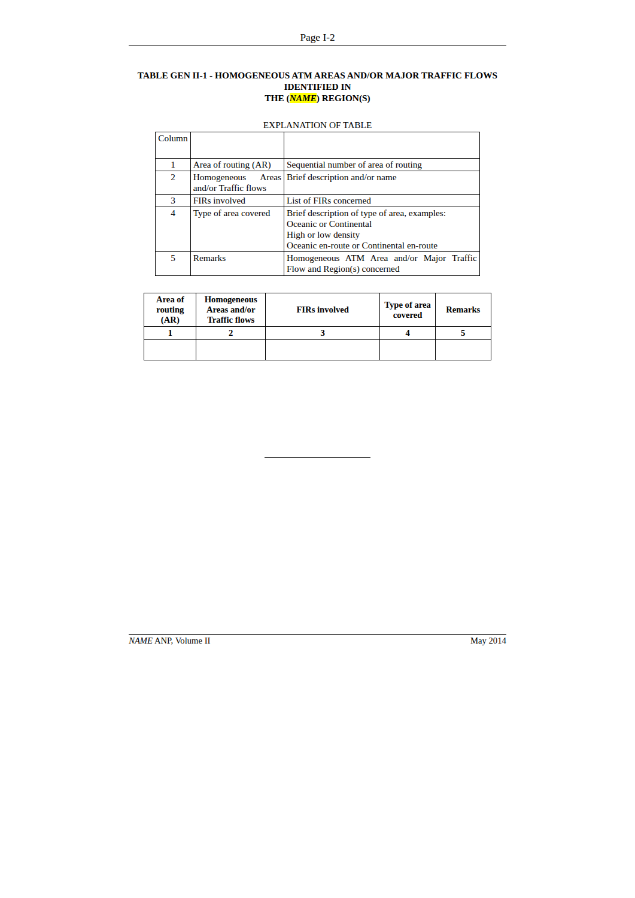Page I-2
TABLE GEN II-1 - HOMOGENEOUS ATM AREAS AND/OR MAJOR TRAFFIC FLOWS IDENTIFIED IN
THE (NAME) REGION(S)
EXPLANATION OF TABLE
| Column | | |
| 1 | Area of routing (AR) | Sequential number of area of routing |
| 2 | Homogeneous Areas and/or Traffic flows | Brief description and/or name |
| 3 | FIRs involved | List of FIRs concerned |
| 4 | Type of area covered | Brief description of type of area, examples: Oceanic or Continental High or low density Oceanic en-route or Continental en-route |
| 5 | Remarks | Homogeneous ATM Area and/or Major Traffic Flow and Region(s) concerned |
| Area of routing (AR) | Homogeneous Areas and/or Traffic flows | FIRs involved | Type of area covered | Remarks |
| --- | --- | --- | --- | --- |
| 1 | 2 | 3 | 4 | 5 |
NAME ANP, Volume II
May 2014